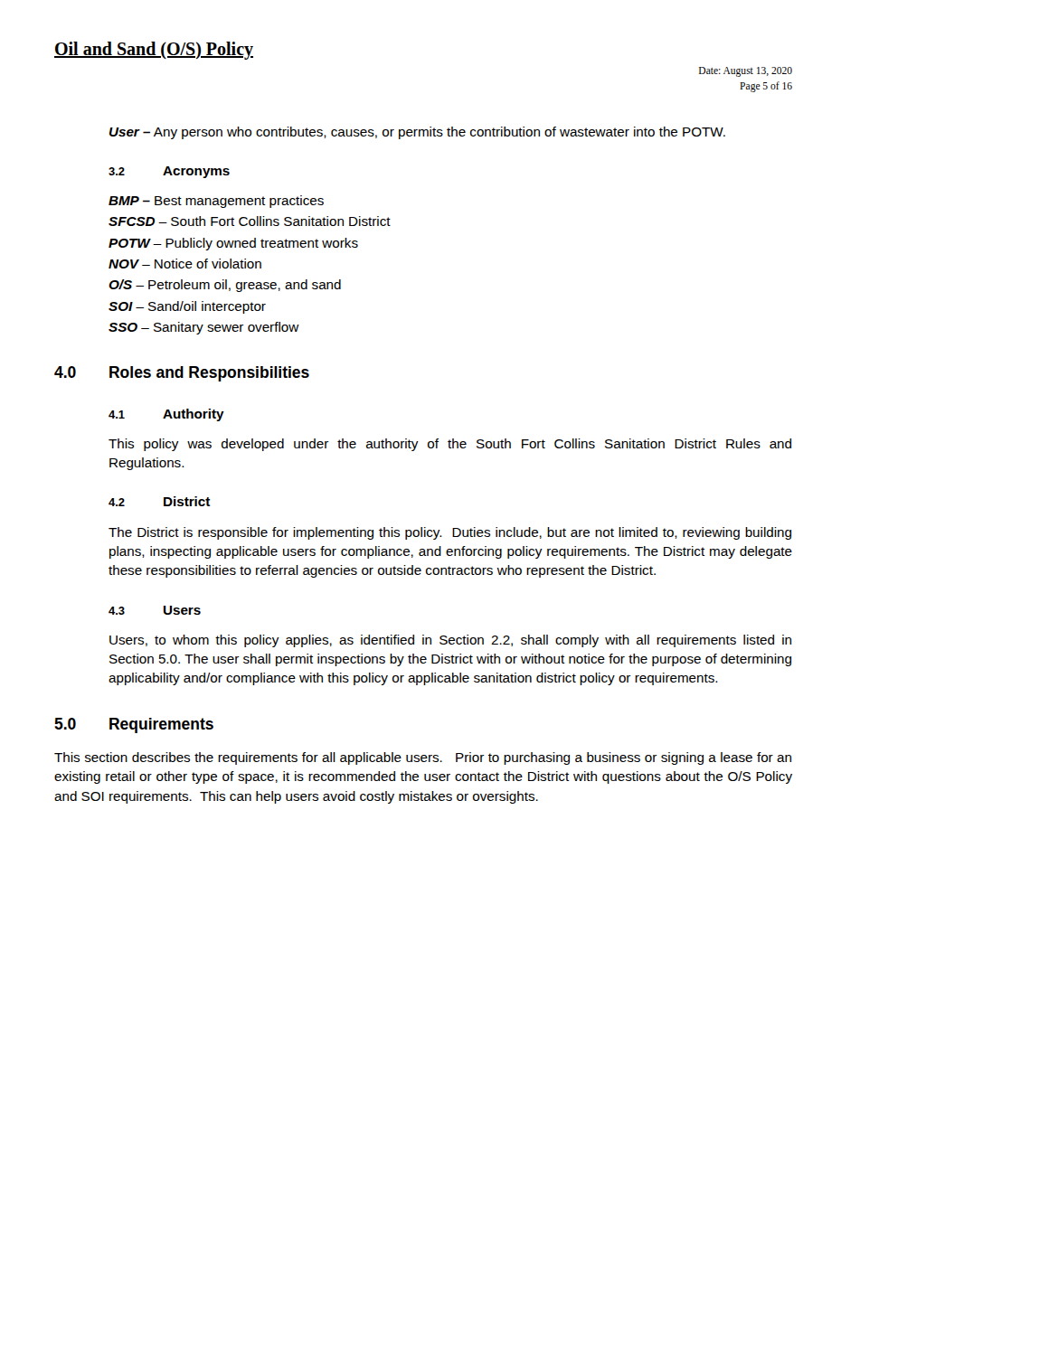Oil and Sand (O/S) Policy
Date: August 13, 2020
Page 5 of 16
User – Any person who contributes, causes, or permits the contribution of wastewater into the POTW.
3.2 Acronyms
BMP – Best management practices
SFCSD – South Fort Collins Sanitation District
POTW – Publicly owned treatment works
NOV – Notice of violation
O/S – Petroleum oil, grease, and sand
SOI – Sand/oil interceptor
SSO – Sanitary sewer overflow
4.0 Roles and Responsibilities
4.1 Authority
This policy was developed under the authority of the South Fort Collins Sanitation District Rules and Regulations.
4.2 District
The District is responsible for implementing this policy. Duties include, but are not limited to, reviewing building plans, inspecting applicable users for compliance, and enforcing policy requirements. The District may delegate these responsibilities to referral agencies or outside contractors who represent the District.
4.3 Users
Users, to whom this policy applies, as identified in Section 2.2, shall comply with all requirements listed in Section 5.0. The user shall permit inspections by the District with or without notice for the purpose of determining applicability and/or compliance with this policy or applicable sanitation district policy or requirements.
5.0 Requirements
This section describes the requirements for all applicable users. Prior to purchasing a business or signing a lease for an existing retail or other type of space, it is recommended the user contact the District with questions about the O/S Policy and SOI requirements. This can help users avoid costly mistakes or oversights.